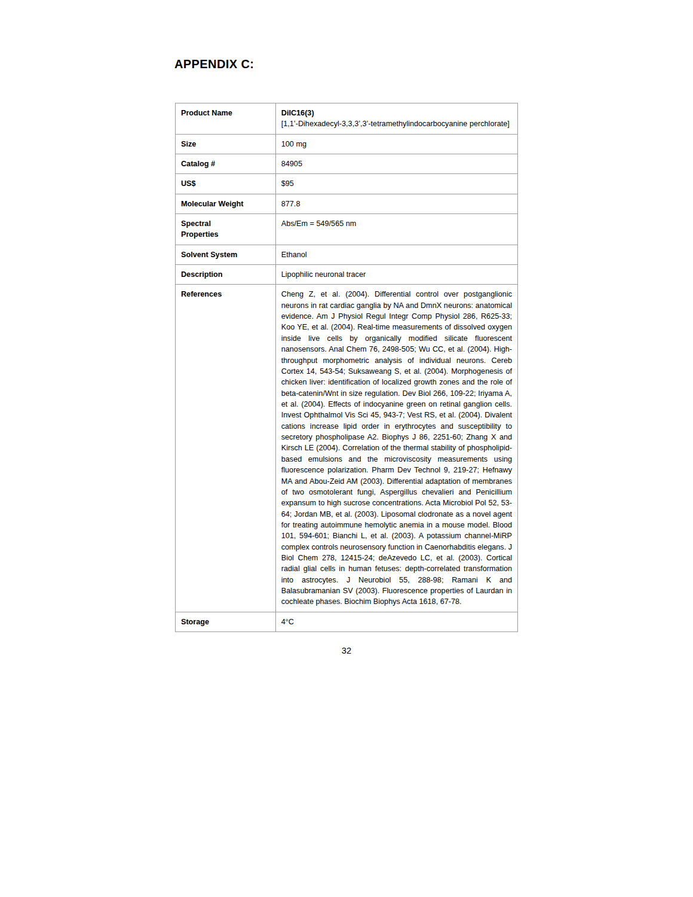APPENDIX C:
| Product Name | DiIC16(3) [1,1’-Dihexadecyl-3,3,3’,3’-tetramethylindocarbocyanine perchlorate] |
| Size | 100 mg |
| Catalog # | 84905 |
| US$ | $95 |
| Molecular Weight | 877.8 |
| Spectral Properties | Abs/Em = 549/565 nm |
| Solvent System | Ethanol |
| Description | Lipophilic neuronal tracer |
| References | Cheng Z, et al. (2004). Differential control over postganglionic neurons in rat cardiac ganglia by NA and DmnX neurons: anatomical evidence. Am J Physiol Regul Integr Comp Physiol 286, R625-33; Koo YE, et al. (2004). Real-time measurements of dissolved oxygen inside live cells by organically modified silicate fluorescent nanosensors. Anal Chem 76, 2498-505; Wu CC, et al. (2004). High-throughput morphometric analysis of individual neurons. Cereb Cortex 14, 543-54; Suksaweang S, et al. (2004). Morphogenesis of chicken liver: identification of localized growth zones and the role of beta-catenin/Wnt in size regulation. Dev Biol 266, 109-22; Iriyama A, et al. (2004). Effects of indocyanine green on retinal ganglion cells. Invest Ophthalmol Vis Sci 45, 943-7; Vest RS, et al. (2004). Divalent cations increase lipid order in erythrocytes and susceptibility to secretory phospholipase A2. Biophys J 86, 2251-60; Zhang X and Kirsch LE (2004). Correlation of the thermal stability of phospholipid-based emulsions and the microviscosity measurements using fluorescence polarization. Pharm Dev Technol 9, 219-27; Hefnawy MA and Abou-Zeid AM (2003). Differential adaptation of membranes of two osmotolerant fungi, Aspergillus chevalieri and Penicillium expansum to high sucrose concentrations. Acta Microbiol Pol 52, 53-64; Jordan MB, et al. (2003). Liposomal clodronate as a novel agent for treating autoimmune hemolytic anemia in a mouse model. Blood 101, 594-601; Bianchi L, et al. (2003). A potassium channel-MiRP complex controls neurosensory function in Caenorhabditis elegans. J Biol Chem 278, 12415-24; deAzevedo LC, et al. (2003). Cortical radial glial cells in human fetuses: depth-correlated transformation into astrocytes. J Neurobiol 55, 288-98; Ramani K and Balasubramanian SV (2003). Fluorescence properties of Laurdan in cochleate phases. Biochim Biophys Acta 1618, 67-78. |
| Storage | 4°C |
32